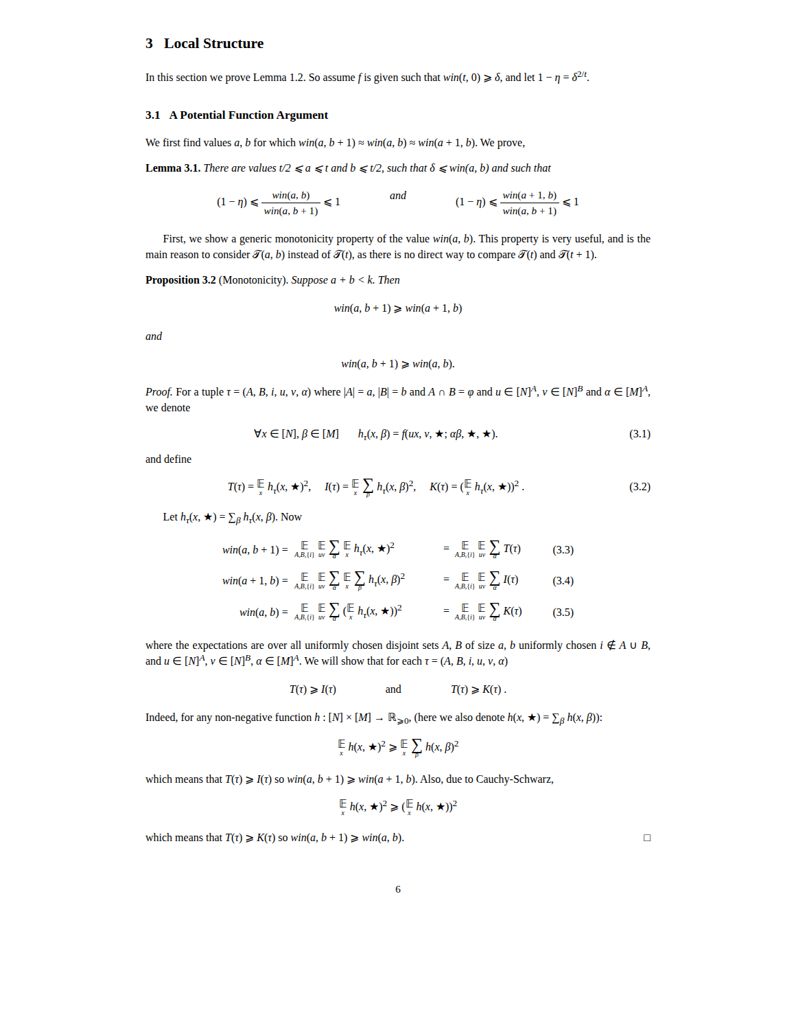3 Local Structure
In this section we prove Lemma 1.2. So assume f is given such that win(t, 0) ⩾ δ, and let 1 − η = δ2/t.
3.1 A Potential Function Argument
We first find values a, b for which win(a, b + 1) ≈ win(a, b) ≈ win(a + 1, b). We prove,
Lemma 3.1. There are values t/2 ⩽ a ⩽ t and b ⩽ t/2, such that δ ⩽ win(a, b) and such that
(1 − η) ⩽ win(a, b) win(a, b + 1) ⩽ 1
and
(1 − η) ⩽ win(a + 1, b) win(a, b + 1) ⩽ 1
First, we show a generic monotonicity property of the value win(a, b). This property is very useful, and is the main reason to consider 𝒯(a, b) instead of 𝒯(t), as there is no direct way to compare 𝒯(t) and 𝒯(t + 1).
Proposition 3.2 (Monotonicity). Suppose a + b < k. Then
win(a, b + 1) ⩾ win(a + 1, b)
and
win(a, b + 1) ⩾ win(a, b).
Proof. For a tuple τ = (A, B, i, u, v, α) where |A| = a, |B| = b and A ∩ B = φ and u ∈ [N]A, v ∈ [N]B and α ∈ [M]A, we denote
∀x ∈ [N], β ∈ [M] hτ(x, β) = f(ux, v, ★; αβ, ★, ★).
(3.1)
and define
T(τ) = 𝔼x hτ(x, ★)2, I(τ) = 𝔼x ∑β hτ(x, β)2, K(τ) = (𝔼x hτ(x, ★))2 .
(3.2)
Let hτ(x, ★) = ∑β hτ(x, β). Now
| win ( a , b + 1) = | 𝔼 A , B ,{ i } 𝔼 uv ∑ α 𝔼 x h τ ( x , ★) 2 | = 𝔼 A , B ,{ i } 𝔼 uv ∑ α T ( τ ) | (3.3) |
| win ( a + 1, b ) = | 𝔼 A , B ,{ i } 𝔼 uv ∑ α 𝔼 x ∑ β h τ ( x , β ) 2 | = 𝔼 A , B ,{ i } 𝔼 uv ∑ α I ( τ ) | (3.4) |
| win ( a , b ) = | 𝔼 A , B ,{ i } 𝔼 uv ∑ α ( 𝔼 x h τ ( x , ★)) 2 | = 𝔼 A , B ,{ i } 𝔼 uv ∑ α K ( τ ) | (3.5) |
where the expectations are over all uniformly chosen disjoint sets A, B of size a, b uniformly chosen i ∉ A ∪ B, and u ∈ [N]A, v ∈ [N]B, α ∈ [M]A. We will show that for each τ = (A, B, i, u, v, α)
T(τ) ⩾ I(τ)
and
T(τ) ⩾ K(τ) .
Indeed, for any non-negative function h : [N] × [M] → ℝ⩾0, (here we also denote h(x, ★) = ∑β h(x, β)):
𝔼x h(x, ★)2 ⩾ 𝔼x ∑β h(x, β)2
which means that T(τ) ⩾ I(τ) so win(a, b + 1) ⩾ win(a + 1, b). Also, due to Cauchy-Schwarz,
𝔼x h(x, ★)2 ⩾ (𝔼x h(x, ★))2
which means that T(τ) ⩾ K(τ) so win(a, b + 1) ⩾ win(a, b). □
6